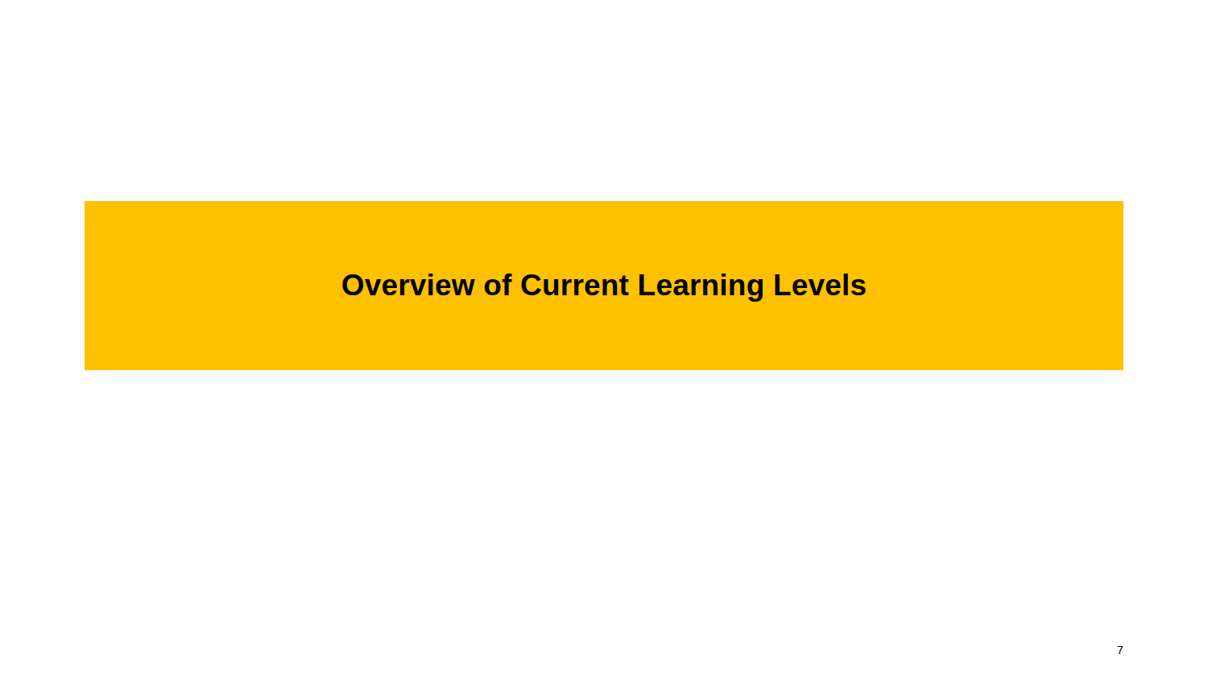Overview of Current Learning Levels
7